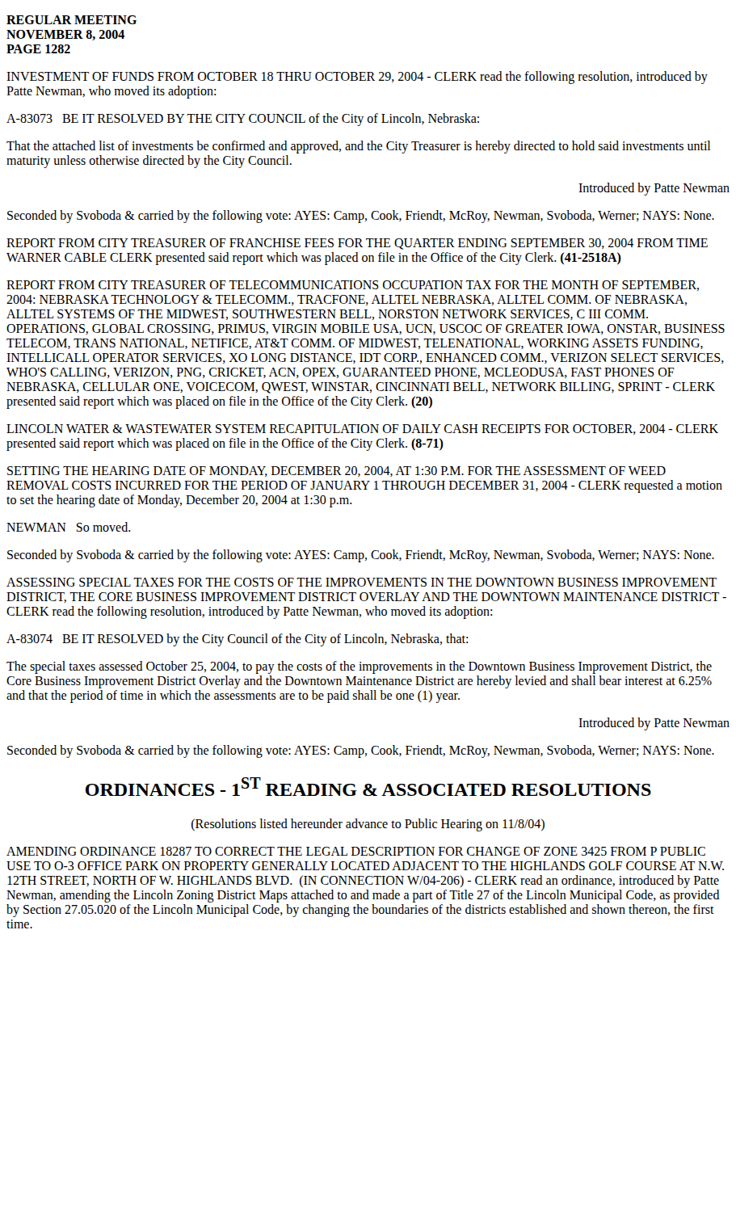REGULAR MEETING
NOVEMBER 8, 2004
PAGE 1282
INVESTMENT OF FUNDS FROM OCTOBER 18 THRU OCTOBER 29, 2004 - CLERK read the following resolution, introduced by Patte Newman, who moved its adoption:
A-83073 BE IT RESOLVED BY THE CITY COUNCIL of the City of Lincoln, Nebraska:
That the attached list of investments be confirmed and approved, and the City Treasurer is hereby directed to hold said investments until maturity unless otherwise directed by the City Council.
Introduced by Patte Newman
Seconded by Svoboda & carried by the following vote: AYES: Camp, Cook, Friendt, McRoy, Newman, Svoboda, Werner; NAYS: None.
REPORT FROM CITY TREASURER OF FRANCHISE FEES FOR THE QUARTER ENDING SEPTEMBER 30, 2004 FROM TIME WARNER CABLE CLERK presented said report which was placed on file in the Office of the City Clerk. (41-2518A)
REPORT FROM CITY TREASURER OF TELECOMMUNICATIONS OCCUPATION TAX FOR THE MONTH OF SEPTEMBER, 2004: NEBRASKA TECHNOLOGY & TELECOMM., TRACFONE, ALLTEL NEBRASKA, ALLTEL COMM. OF NEBRASKA, ALLTEL SYSTEMS OF THE MIDWEST, SOUTHWESTERN BELL, NORSTON NETWORK SERVICES, C III COMM. OPERATIONS, GLOBAL CROSSING, PRIMUS, VIRGIN MOBILE USA, UCN, USCOC OF GREATER IOWA, ONSTAR, BUSINESS TELECOM, TRANS NATIONAL, NETIFICE, AT&T COMM. OF MIDWEST, TELENATIONAL, WORKING ASSETS FUNDING, INTELLICALL OPERATOR SERVICES, XO LONG DISTANCE, IDT CORP., ENHANCED COMM., VERIZON SELECT SERVICES, WHO'S CALLING, VERIZON, PNG, CRICKET, ACN, OPEX, GUARANTEED PHONE, MCLEODUSA, FAST PHONES OF NEBRASKA, CELLULAR ONE, VOICECOM, QWEST, WINSTAR, CINCINNATI BELL, NETWORK BILLING, SPRINT - CLERK presented said report which was placed on file in the Office of the City Clerk. (20)
LINCOLN WATER & WASTEWATER SYSTEM RECAPITULATION OF DAILY CASH RECEIPTS FOR OCTOBER, 2004 - CLERK presented said report which was placed on file in the Office of the City Clerk. (8-71)
SETTING THE HEARING DATE OF MONDAY, DECEMBER 20, 2004, AT 1:30 P.M. FOR THE ASSESSMENT OF WEED REMOVAL COSTS INCURRED FOR THE PERIOD OF JANUARY 1 THROUGH DECEMBER 31, 2004 - CLERK requested a motion to set the hearing date of Monday, December 20, 2004 at 1:30 p.m.
NEWMAN So moved.
Seconded by Svoboda & carried by the following vote: AYES: Camp, Cook, Friendt, McRoy, Newman, Svoboda, Werner; NAYS: None.
ASSESSING SPECIAL TAXES FOR THE COSTS OF THE IMPROVEMENTS IN THE DOWNTOWN BUSINESS IMPROVEMENT DISTRICT, THE CORE BUSINESS IMPROVEMENT DISTRICT OVERLAY AND THE DOWNTOWN MAINTENANCE DISTRICT - CLERK read the following resolution, introduced by Patte Newman, who moved its adoption:
A-83074 BE IT RESOLVED by the City Council of the City of Lincoln, Nebraska, that:
The special taxes assessed October 25, 2004, to pay the costs of the improvements in the Downtown Business Improvement District, the Core Business Improvement District Overlay and the Downtown Maintenance District are hereby levied and shall bear interest at 6.25% and that the period of time in which the assessments are to be paid shall be one (1) year.
Introduced by Patte Newman
Seconded by Svoboda & carried by the following vote: AYES: Camp, Cook, Friendt, McRoy, Newman, Svoboda, Werner; NAYS: None.
ORDINANCES - 1ST READING & ASSOCIATED RESOLUTIONS
(Resolutions listed hereunder advance to Public Hearing on 11/8/04)
AMENDING ORDINANCE 18287 TO CORRECT THE LEGAL DESCRIPTION FOR CHANGE OF ZONE 3425 FROM P PUBLIC USE TO O-3 OFFICE PARK ON PROPERTY GENERALLY LOCATED ADJACENT TO THE HIGHLANDS GOLF COURSE AT N.W. 12TH STREET, NORTH OF W. HIGHLANDS BLVD. (IN CONNECTION W/04-206) - CLERK read an ordinance, introduced by Patte Newman, amending the Lincoln Zoning District Maps attached to and made a part of Title 27 of the Lincoln Municipal Code, as provided by Section 27.05.020 of the Lincoln Municipal Code, by changing the boundaries of the districts established and shown thereon, the first time.